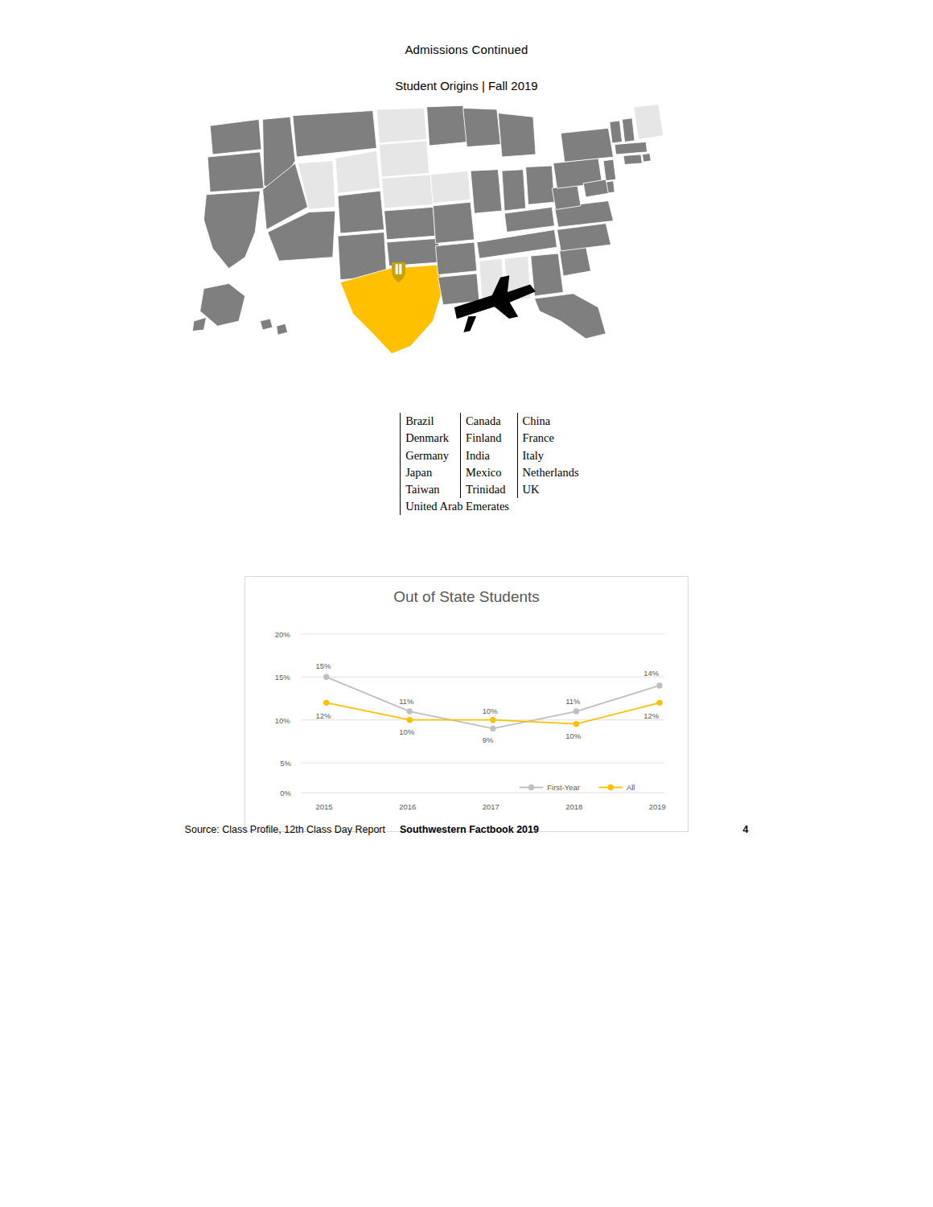Admissions Continued
Student Origins | Fall 2019
| Brazil | Canada | China |
| Denmark | Finland | France |
| Germany | India | Italy |
| Japan | Mexico | Netherlands |
| Taiwan | Trinidad | UK |
| United Arab Emerates |
Out of State Students
20% 15% 10% 5% 0% 2015 2016 2017 2018 2019 15% 11% 9% 11% 14% 12% 10% 10% 10% 12% First-Year All
Source: Class Profile, 12th Class Day Report Southwestern Factbook 2019 4